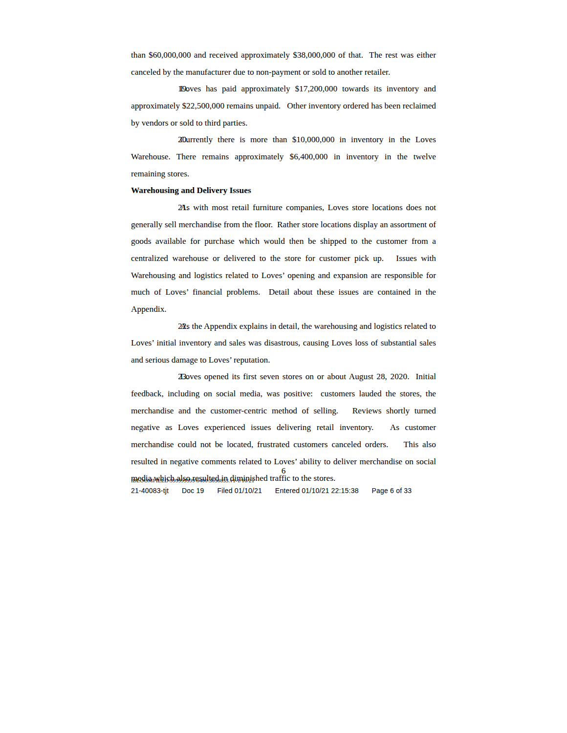than $60,000,000 and received approximately $38,000,000 of that. The rest was either canceled by the manufacturer due to non-payment or sold to another retailer.
19. Loves has paid approximately $17,200,000 towards its inventory and approximately $22,500,000 remains unpaid. Other inventory ordered has been reclaimed by vendors or sold to third parties.
20. Currently there is more than $10,000,000 in inventory in the Loves Warehouse. There remains approximately $6,400,000 in inventory in the twelve remaining stores.
Warehousing and Delivery Issues
21. As with most retail furniture companies, Loves store locations does not generally sell merchandise from the floor. Rather store locations display an assortment of goods available for purchase which would then be shipped to the customer from a centralized warehouse or delivered to the store for customer pick up. Issues with Warehousing and logistics related to Loves’ opening and expansion are responsible for much of Loves’ financial problems. Detail about these issues are contained in the Appendix.
22. As the Appendix explains in detail, the warehousing and logistics related to Loves’ initial inventory and sales was disastrous, causing Loves loss of substantial sales and serious damage to Loves’ reputation.
23. Loves opened its first seven stores on or about August 28, 2020. Initial feedback, including on social media, was positive: customers lauded the stores, the merchandise and the customer-centric method of selling. Reviews shortly turned negative as Loves experienced issues delivering retail inventory. As customer merchandise could not be located, frustrated customers canceled orders. This also resulted in negative comments related to Loves’ ability to deliver merchandise on social media which also resulted in diminished traffic to the stores.
6
IBLOOMFIELD\999999999\0400\3050853.v1-1/10/21
21-40083-tjt Doc 19 Filed 01/10/21 Entered 01/10/21 22:15:38 Page 6 of 33